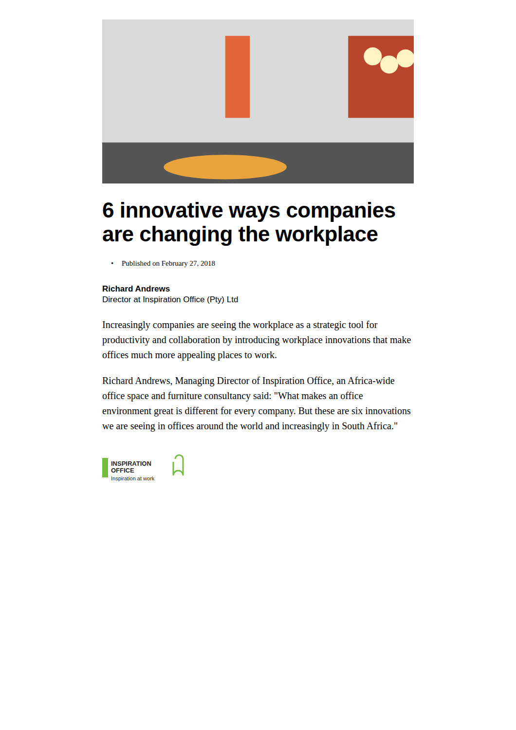6 innovative ways companies are changing the workplace
Published on February 27, 2018
Richard Andrews Director at Inspiration Office (Pty) Ltd
Increasingly companies are seeing the workplace as a strategic tool for productivity and collaboration by introducing workplace innovations that make offices much more appealing places to work.
Richard Andrews, Managing Director of Inspiration Office, an Africa-wide office space and furniture consultancy said: "What makes an office environment great is different for every company. But these are six innovations we are seeing in offices around the world and increasingly in South Africa."